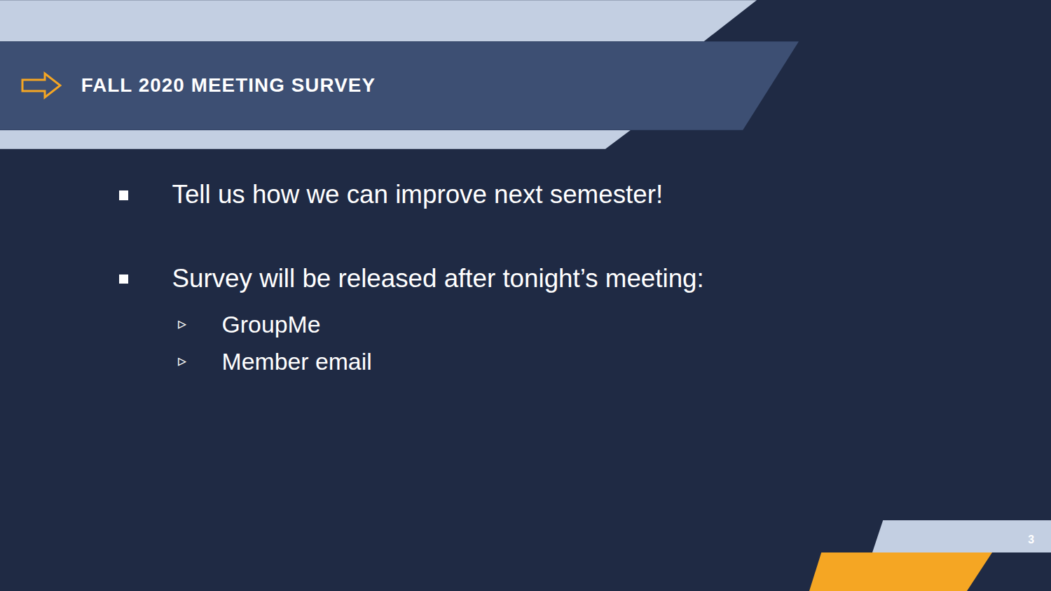Fall 2020 Meeting Survey
Tell us how we can improve next semester!
Survey will be released after tonight’s meeting:
GroupMe
Member email
3